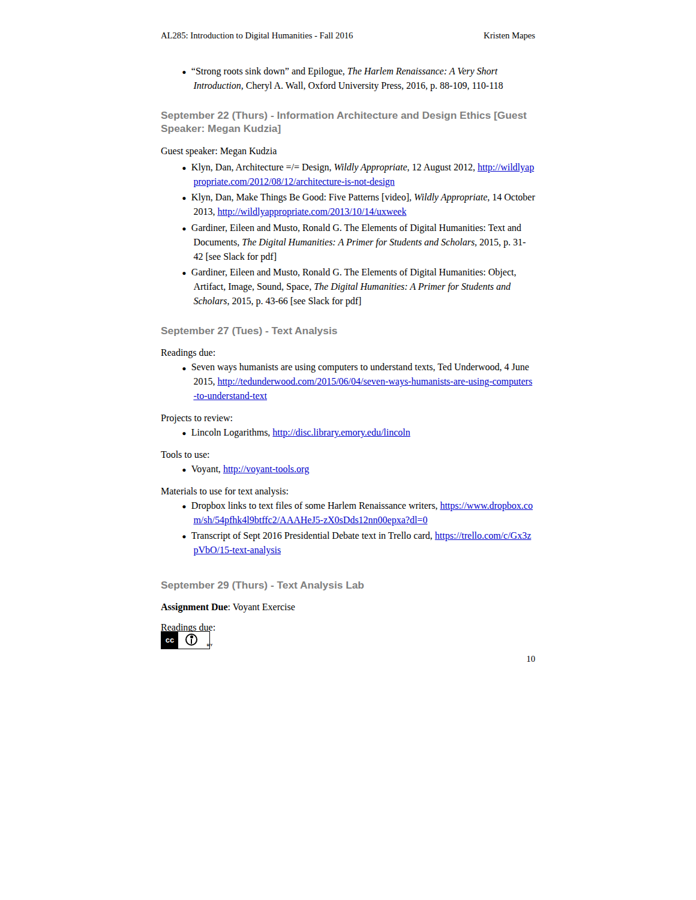AL285: Introduction to Digital Humanities - Fall 2016
Kristen Mapes
“Strong roots sink down” and Epilogue, The Harlem Renaissance: A Very Short Introduction, Cheryl A. Wall, Oxford University Press, 2016, p. 88-109, 110-118
September 22 (Thurs) - Information Architecture and Design Ethics [Guest Speaker: Megan Kudzia]
Guest speaker: Megan Kudzia
Klyn, Dan, Architecture =/= Design, Wildly Appropriate, 12 August 2012, http://wildlyappropriate.com/2012/08/12/architecture-is-not-design
Klyn, Dan, Make Things Be Good: Five Patterns [video], Wildly Appropriate, 14 October 2013, http://wildlyappropriate.com/2013/10/14/uxweek
Gardiner, Eileen and Musto, Ronald G. The Elements of Digital Humanities: Text and Documents, The Digital Humanities: A Primer for Students and Scholars, 2015, p. 31-42 [see Slack for pdf]
Gardiner, Eileen and Musto, Ronald G. The Elements of Digital Humanities: Object, Artifact, Image, Sound, Space, The Digital Humanities: A Primer for Students and Scholars, 2015, p. 43-66 [see Slack for pdf]
September 27 (Tues) - Text Analysis
Readings due:
Seven ways humanists are using computers to understand texts, Ted Underwood, 4 June 2015, http://tedunderwood.com/2015/06/04/seven-ways-humanists-are-using-computers-to-understand-text
Projects to review:
Lincoln Logarithms, http://disc.library.emory.edu/lincoln
Tools to use:
Voyant, http://voyant-tools.org
Materials to use for text analysis:
Dropbox links to text files of some Harlem Renaissance writers, https://www.dropbox.com/sh/54pfhk4l9btffc2/AAAHeJ5-zX0sDds12nn00epxa?dl=0
Transcript of Sept 2016 Presidential Debate text in Trello card, https://trello.com/c/Gx3zpVbO/15-text-analysis
September 29 (Thurs) - Text Analysis Lab
Assignment Due: Voyant Exercise
Readings due:
cc
BY
10